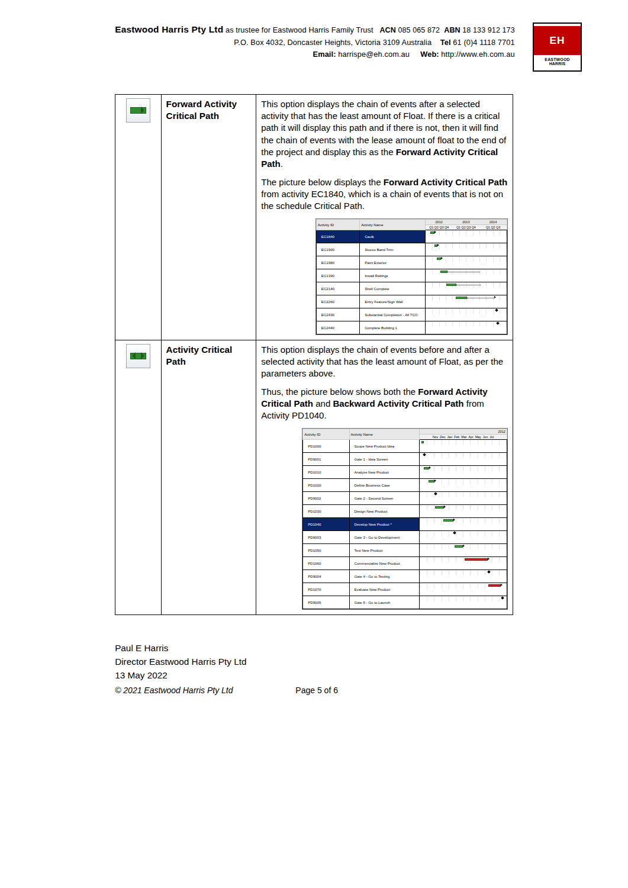Eastwood Harris Pty Ltd as trustee for Eastwood Harris Family Trust ACN 085 065 872 ABN 18 133 912 173
P.O. Box 4032, Doncaster Heights, Victoria 3109 Australia Tel 61 (0)4 1118 7701
Email: harrispe@eh.com.au Web: http://www.eh.com.au
EH
EASTWOOD
HARRIS
| | Forward Activity Critical Path | This option displays the chain of events after a selected activity that has the least amount of Float. If there is a critical path it will display this path and if there is not, then it will find the chain of events with the lease amount of float to the end of the project and display this as the Forward Activity Critical Path . The picture below displays the Forward Activity Critical Path from activity EC1840, which is a chain of events that is not on the schedule Critical Path. / Activity ID / Activity Name / / 2012 / 2013 / 2014 / / --- / --- / --- / / Q1 Q2 Q3 Q4 / Q1 Q2 Q3 Q4 / Q1 Q2 Q3 / / / --- / --- / --- / / EC1840 / Caulk / / / EC1900 / Stucco Band Trim / / / EC1980 / Paint Exterior / / / EC1390 / Install Railings / / / EC2140 / Shell Complete / / / EC2260 / Entry Feature/Sign Wall / / / EC2430 / Substantial Completion - All TCO / / / EC2440 / Complete Building 1 / / |
| | Activity Critical Path | This option displays the chain of events before and after a selected activity that has the least amount of Float, as per the parameters above. Thus, the picture below shows both the Forward Activity Critical Path and Backward Activity Critical Path from Activity PD1040. / Activity ID / Activity Name / / 2012 / / --- / / Nov Dec Jan Feb Mar Apr May Jun Jul / / / --- / --- / --- / / PD1000 / Scope New Product Idea / / / PD9001 / Gate 1 - Idea Screen / / / PD1010 / Analyze New Product / / / PD1020 / Define Business Case / / / PD9002 / Gate 2 - Second Screen / / / PD1030 / Design New Product / / / PD1040 / Develop New Product * / / / PD9003 / Gate 3 - Go to Development / / / PD1050 / Test New Product / / / PD1060 / Commercialize New Product / / / PD9004 / Gate 4 - Go to Testing / / / PD1070 / Evaluate New Product / / / PD9005 / Gate 5 - Go to Launch / / |
Paul E Harris
Director Eastwood Harris Pty Ltd
13 May 2022
© 2021 Eastwood Harris Pty Ltd Page 5 of 6